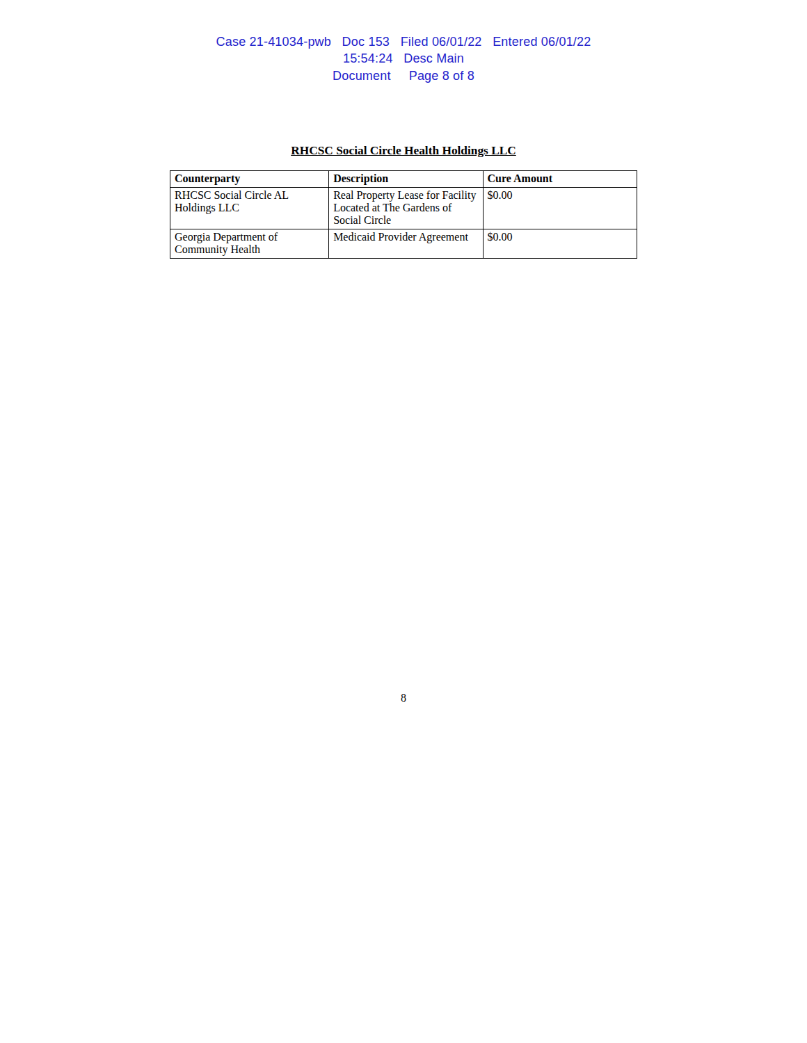Case 21-41034-pwb Doc 153 Filed 06/01/22 Entered 06/01/22 15:54:24 Desc Main Document Page 8 of 8
RHCSC Social Circle Health Holdings LLC
| Counterparty | Description | Cure Amount |
| --- | --- | --- |
| RHCSC Social Circle AL Holdings LLC | Real Property Lease for Facility Located at The Gardens of Social Circle | $0.00 |
| Georgia Department of Community Health | Medicaid Provider Agreement | $0.00 |
8